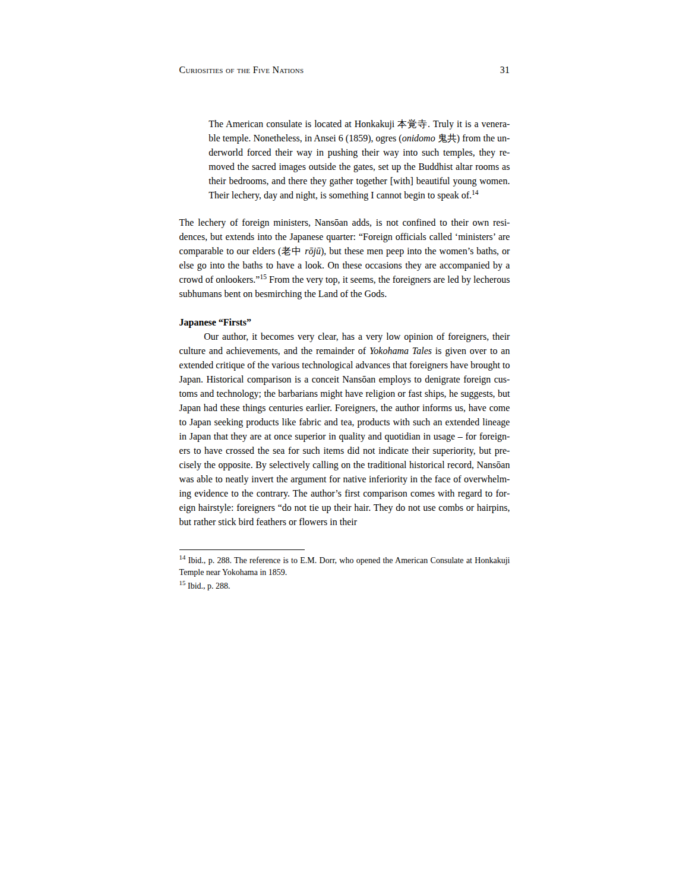Curiosities of the Five Nations 31
The American consulate is located at Honkakuji 本覚寺. Truly it is a venerable temple. Nonetheless, in Ansei 6 (1859), ogres (onidomo 鬼共) from the underworld forced their way in pushing their way into such temples, they removed the sacred images outside the gates, set up the Buddhist altar rooms as their bedrooms, and there they gather together [with] beautiful young women. Their lechery, day and night, is something I cannot begin to speak of.14
The lechery of foreign ministers, Nansōan adds, is not confined to their own residences, but extends into the Japanese quarter: “Foreign officials called ‘ministers’ are comparable to our elders (老中 rōjū), but these men peep into the women’s baths, or else go into the baths to have a look. On these occasions they are accompanied by a crowd of onlookers.”15 From the very top, it seems, the foreigners are led by lecherous subhumans bent on besmirching the Land of the Gods.
Japanese “Firsts”
Our author, it becomes very clear, has a very low opinion of foreigners, their culture and achievements, and the remainder of Yokohama Tales is given over to an extended critique of the various technological advances that foreigners have brought to Japan. Historical comparison is a conceit Nansōan employs to denigrate foreign customs and technology; the barbarians might have religion or fast ships, he suggests, but Japan had these things centuries earlier. Foreigners, the author informs us, have come to Japan seeking products like fabric and tea, products with such an extended lineage in Japan that they are at once superior in quality and quotidian in usage – for foreigners to have crossed the sea for such items did not indicate their superiority, but precisely the opposite. By selectively calling on the traditional historical record, Nansōan was able to neatly invert the argument for native inferiority in the face of overwhelming evidence to the contrary. The author’s first comparison comes with regard to foreign hairstyle: foreigners “do not tie up their hair. They do not use combs or hairpins, but rather stick bird feathers or flowers in their
14 Ibid., p. 288. The reference is to E.M. Dorr, who opened the American Consulate at Honkakuji Temple near Yokohama in 1859.
15 Ibid., p. 288.